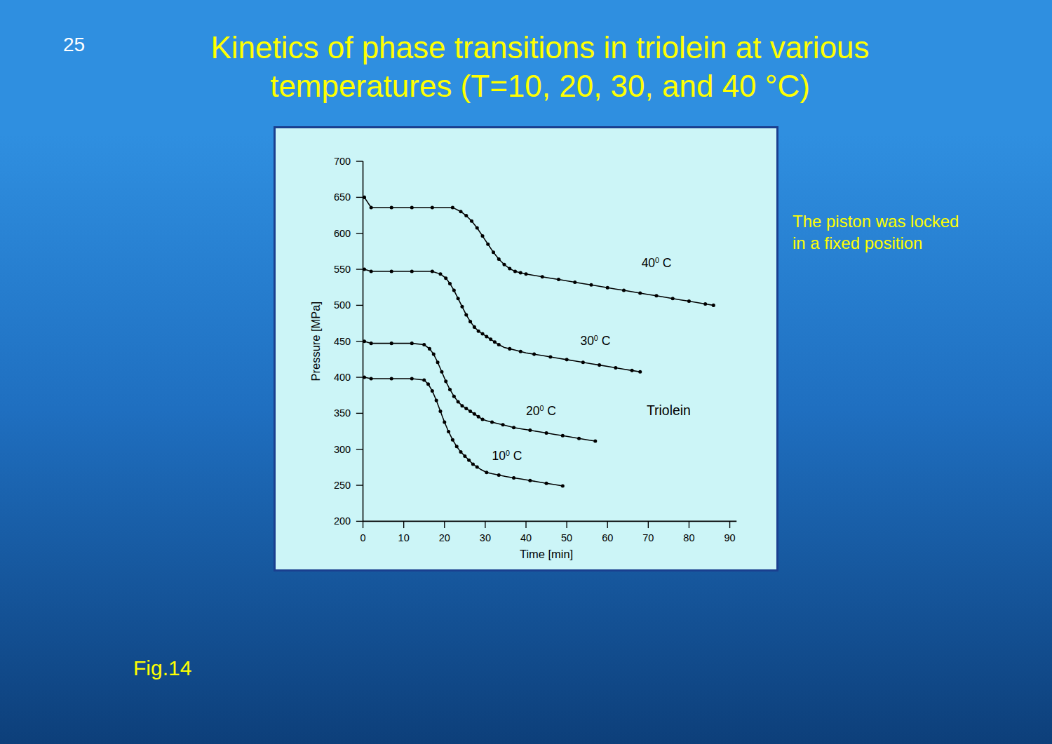25
Kinetics of phase transitions in triolein at various temperatures (T=10, 20, 30, and 40 °C)
700 650 600 550 500 450 400 350 300 250 200 0 10 20 30 40 50 60 70 80 90 Time [min] Pressure [MPa] 400 C 300 C 200 C 100 C Triolein
The piston was locked in a fixed position
Fig.14